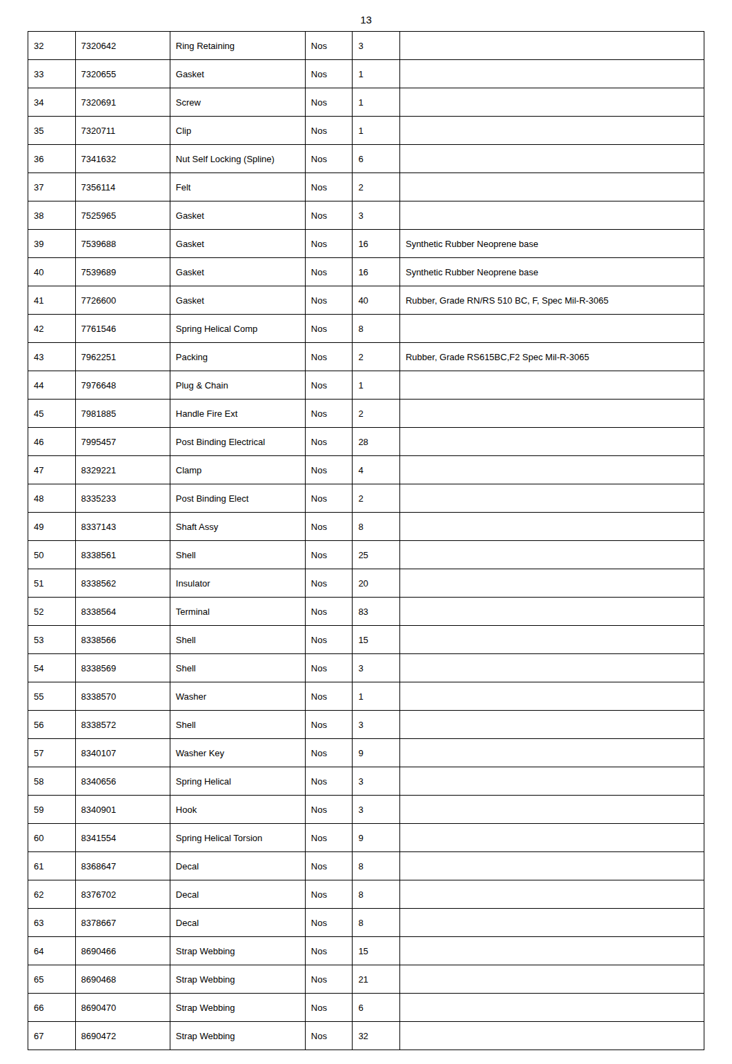13
| 32 | 7320642 | Ring Retaining | Nos | 3 | |
| 33 | 7320655 | Gasket | Nos | 1 | |
| 34 | 7320691 | Screw | Nos | 1 | |
| 35 | 7320711 | Clip | Nos | 1 | |
| 36 | 7341632 | Nut Self Locking (Spline) | Nos | 6 | |
| 37 | 7356114 | Felt | Nos | 2 | |
| 38 | 7525965 | Gasket | Nos | 3 | |
| 39 | 7539688 | Gasket | Nos | 16 | Synthetic Rubber Neoprene base |
| 40 | 7539689 | Gasket | Nos | 16 | Synthetic Rubber Neoprene base |
| 41 | 7726600 | Gasket | Nos | 40 | Rubber, Grade RN/RS 510 BC, F, Spec Mil-R-3065 |
| 42 | 7761546 | Spring Helical Comp | Nos | 8 | |
| 43 | 7962251 | Packing | Nos | 2 | Rubber, Grade RS615BC,F2 Spec Mil-R-3065 |
| 44 | 7976648 | Plug & Chain | Nos | 1 | |
| 45 | 7981885 | Handle Fire Ext | Nos | 2 | |
| 46 | 7995457 | Post Binding Electrical | Nos | 28 | |
| 47 | 8329221 | Clamp | Nos | 4 | |
| 48 | 8335233 | Post Binding Elect | Nos | 2 | |
| 49 | 8337143 | Shaft Assy | Nos | 8 | |
| 50 | 8338561 | Shell | Nos | 25 | |
| 51 | 8338562 | Insulator | Nos | 20 | |
| 52 | 8338564 | Terminal | Nos | 83 | |
| 53 | 8338566 | Shell | Nos | 15 | |
| 54 | 8338569 | Shell | Nos | 3 | |
| 55 | 8338570 | Washer | Nos | 1 | |
| 56 | 8338572 | Shell | Nos | 3 | |
| 57 | 8340107 | Washer Key | Nos | 9 | |
| 58 | 8340656 | Spring Helical | Nos | 3 | |
| 59 | 8340901 | Hook | Nos | 3 | |
| 60 | 8341554 | Spring Helical Torsion | Nos | 9 | |
| 61 | 8368647 | Decal | Nos | 8 | |
| 62 | 8376702 | Decal | Nos | 8 | |
| 63 | 8378667 | Decal | Nos | 8 | |
| 64 | 8690466 | Strap Webbing | Nos | 15 | |
| 65 | 8690468 | Strap Webbing | Nos | 21 | |
| 66 | 8690470 | Strap Webbing | Nos | 6 | |
| 67 | 8690472 | Strap Webbing | Nos | 32 | |